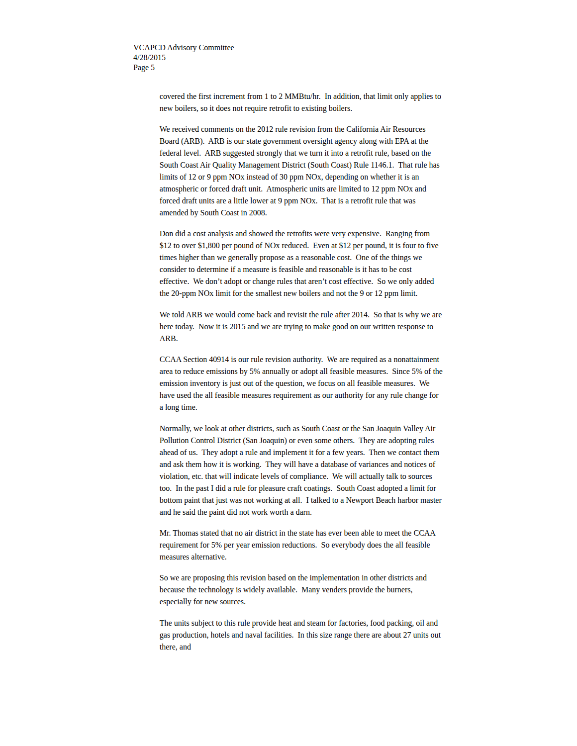VCAPCD Advisory Committee
4/28/2015
Page 5
covered the first increment from 1 to 2 MMBtu/hr. In addition, that limit only applies to new boilers, so it does not require retrofit to existing boilers.
We received comments on the 2012 rule revision from the California Air Resources Board (ARB). ARB is our state government oversight agency along with EPA at the federal level. ARB suggested strongly that we turn it into a retrofit rule, based on the South Coast Air Quality Management District (South Coast) Rule 1146.1. That rule has limits of 12 or 9 ppm NOx instead of 30 ppm NOx, depending on whether it is an atmospheric or forced draft unit. Atmospheric units are limited to 12 ppm NOx and forced draft units are a little lower at 9 ppm NOx. That is a retrofit rule that was amended by South Coast in 2008.
Don did a cost analysis and showed the retrofits were very expensive. Ranging from $12 to over $1,800 per pound of NOx reduced. Even at $12 per pound, it is four to five times higher than we generally propose as a reasonable cost. One of the things we consider to determine if a measure is feasible and reasonable is it has to be cost effective. We don’t adopt or change rules that aren’t cost effective. So we only added the 20-ppm NOx limit for the smallest new boilers and not the 9 or 12 ppm limit.
We told ARB we would come back and revisit the rule after 2014. So that is why we are here today. Now it is 2015 and we are trying to make good on our written response to ARB.
CCAA Section 40914 is our rule revision authority. We are required as a nonattainment area to reduce emissions by 5% annually or adopt all feasible measures. Since 5% of the emission inventory is just out of the question, we focus on all feasible measures. We have used the all feasible measures requirement as our authority for any rule change for a long time.
Normally, we look at other districts, such as South Coast or the San Joaquin Valley Air Pollution Control District (San Joaquin) or even some others. They are adopting rules ahead of us. They adopt a rule and implement it for a few years. Then we contact them and ask them how it is working. They will have a database of variances and notices of violation, etc. that will indicate levels of compliance. We will actually talk to sources too. In the past I did a rule for pleasure craft coatings. South Coast adopted a limit for bottom paint that just was not working at all. I talked to a Newport Beach harbor master and he said the paint did not work worth a darn.
Mr. Thomas stated that no air district in the state has ever been able to meet the CCAA requirement for 5% per year emission reductions. So everybody does the all feasible measures alternative.
So we are proposing this revision based on the implementation in other districts and because the technology is widely available. Many venders provide the burners, especially for new sources.
The units subject to this rule provide heat and steam for factories, food packing, oil and gas production, hotels and naval facilities. In this size range there are about 27 units out there, and